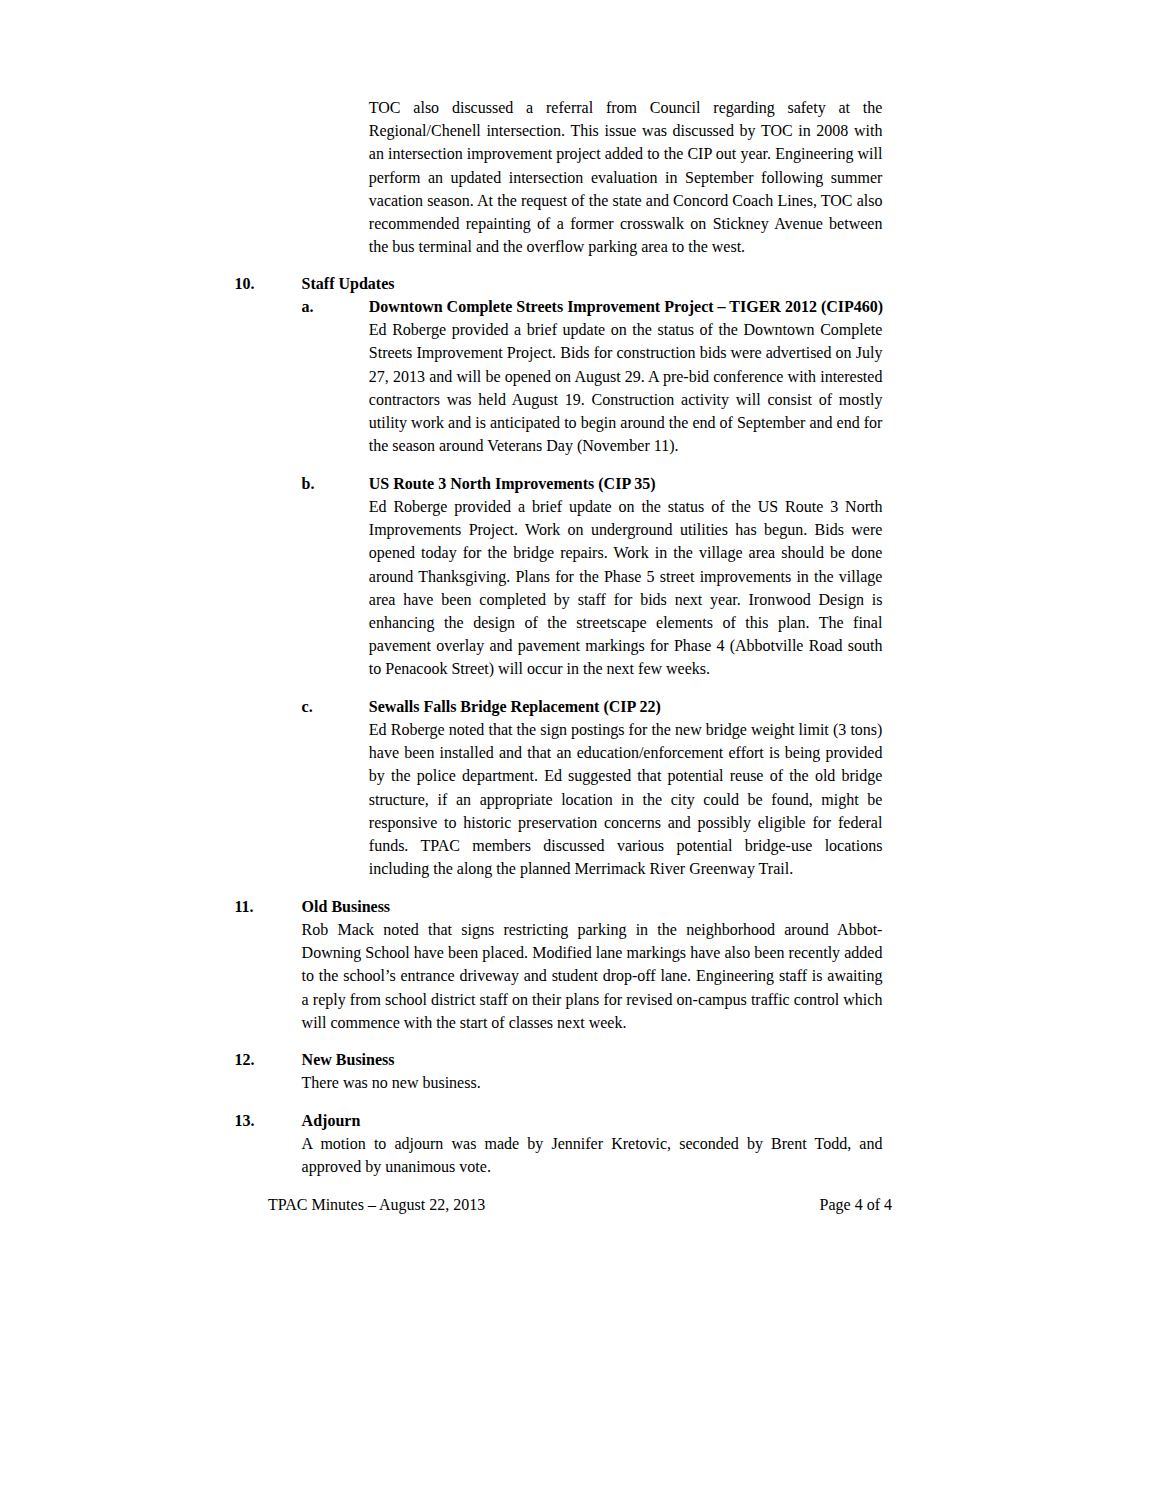TOC also discussed a referral from Council regarding safety at the Regional/Chenell intersection. This issue was discussed by TOC in 2008 with an intersection improvement project added to the CIP out year. Engineering will perform an updated intersection evaluation in September following summer vacation season. At the request of the state and Concord Coach Lines, TOC also recommended repainting of a former crosswalk on Stickney Avenue between the bus terminal and the overflow parking area to the west.
10. Staff Updates
a. Downtown Complete Streets Improvement Project – TIGER 2012 (CIP460)
Ed Roberge provided a brief update on the status of the Downtown Complete Streets Improvement Project. Bids for construction bids were advertised on July 27, 2013 and will be opened on August 29. A pre-bid conference with interested contractors was held August 19. Construction activity will consist of mostly utility work and is anticipated to begin around the end of September and end for the season around Veterans Day (November 11).
b. US Route 3 North Improvements (CIP 35)
Ed Roberge provided a brief update on the status of the US Route 3 North Improvements Project. Work on underground utilities has begun. Bids were opened today for the bridge repairs. Work in the village area should be done around Thanksgiving. Plans for the Phase 5 street improvements in the village area have been completed by staff for bids next year. Ironwood Design is enhancing the design of the streetscape elements of this plan. The final pavement overlay and pavement markings for Phase 4 (Abbotville Road south to Penacook Street) will occur in the next few weeks.
c. Sewalls Falls Bridge Replacement (CIP 22)
Ed Roberge noted that the sign postings for the new bridge weight limit (3 tons) have been installed and that an education/enforcement effort is being provided by the police department. Ed suggested that potential reuse of the old bridge structure, if an appropriate location in the city could be found, might be responsive to historic preservation concerns and possibly eligible for federal funds. TPAC members discussed various potential bridge-use locations including the along the planned Merrimack River Greenway Trail.
11. Old Business
Rob Mack noted that signs restricting parking in the neighborhood around Abbot-Downing School have been placed. Modified lane markings have also been recently added to the school’s entrance driveway and student drop-off lane. Engineering staff is awaiting a reply from school district staff on their plans for revised on-campus traffic control which will commence with the start of classes next week.
12. New Business
There was no new business.
13. Adjourn
A motion to adjourn was made by Jennifer Kretovic, seconded by Brent Todd, and approved by unanimous vote.
TPAC Minutes – August 22, 2013
Page 4 of 4